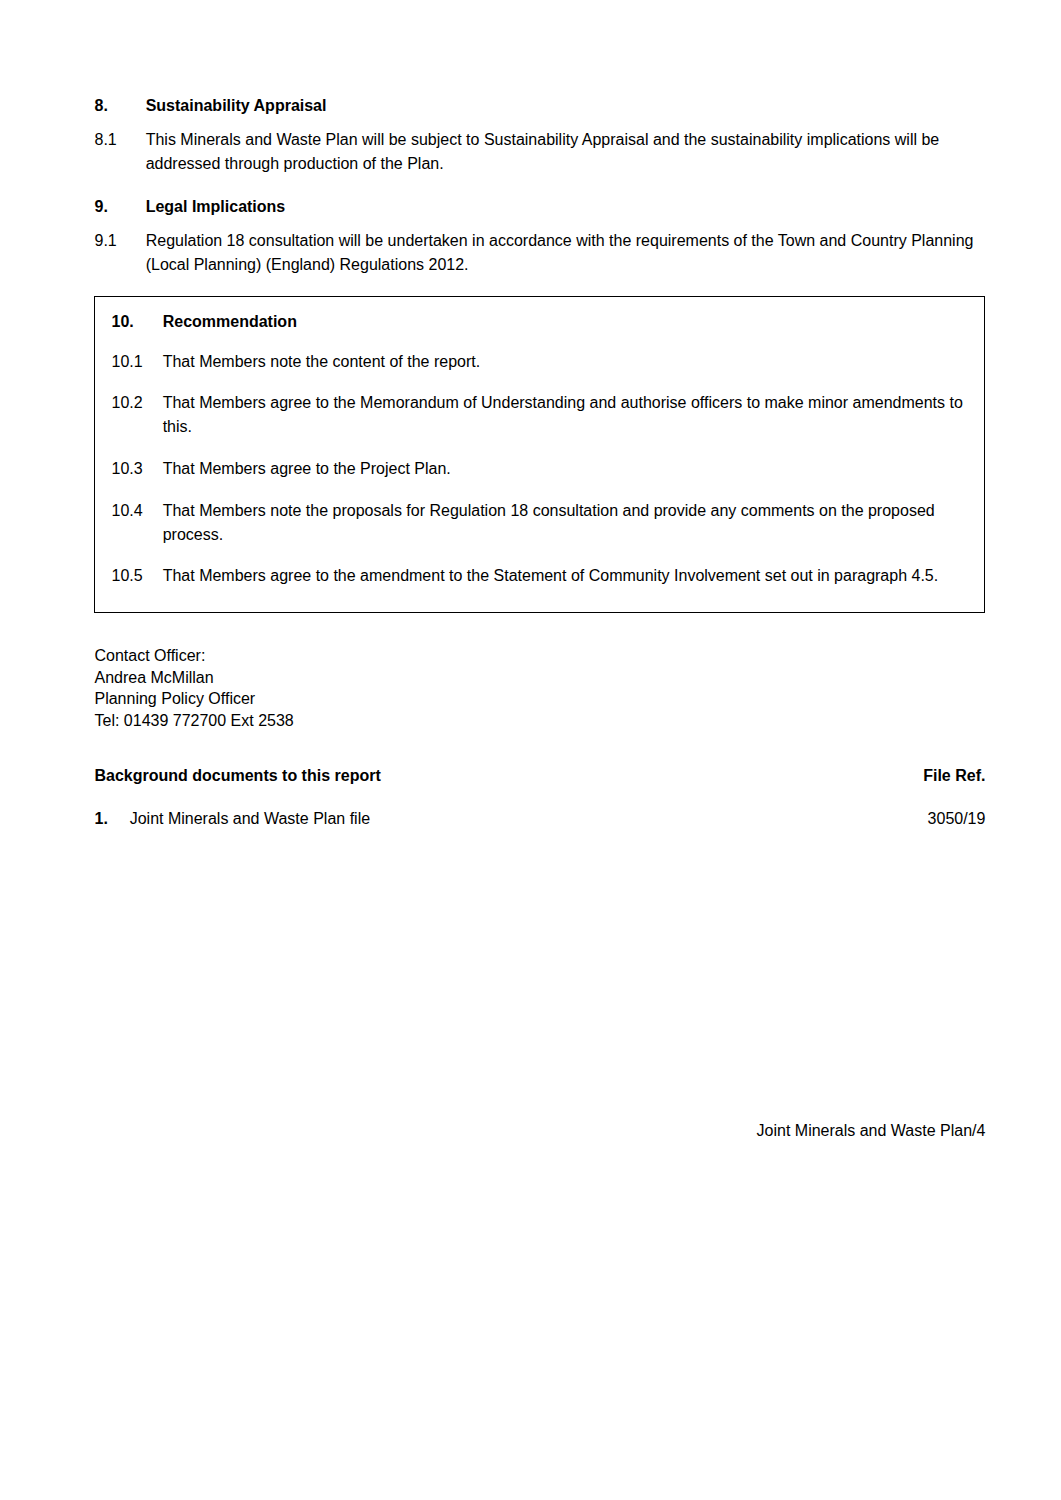8.
Sustainability Appraisal
8.1
This Minerals and Waste Plan will be subject to Sustainability Appraisal and the sustainability implications will be addressed through production of the Plan.
9.
Legal Implications
9.1
Regulation 18 consultation will be undertaken in accordance with the requirements of the Town and Country Planning (Local Planning) (England) Regulations 2012.
10.
Recommendation
10.1
That Members note the content of the report.
10.2
That Members agree to the Memorandum of Understanding and authorise officers to make minor amendments to this.
10.3
That Members agree to the Project Plan.
10.4
That Members note the proposals for Regulation 18 consultation and provide any comments on the proposed process.
10.5
That Members agree to the amendment to the Statement of Community Involvement set out in paragraph 4.5.
Contact Officer:
Andrea McMillan
Planning Policy Officer
Tel: 01439 772700 Ext 2538
Background documents to this report File Ref.
1. Joint Minerals and Waste Plan file 3050/19
Joint Minerals and Waste Plan/4